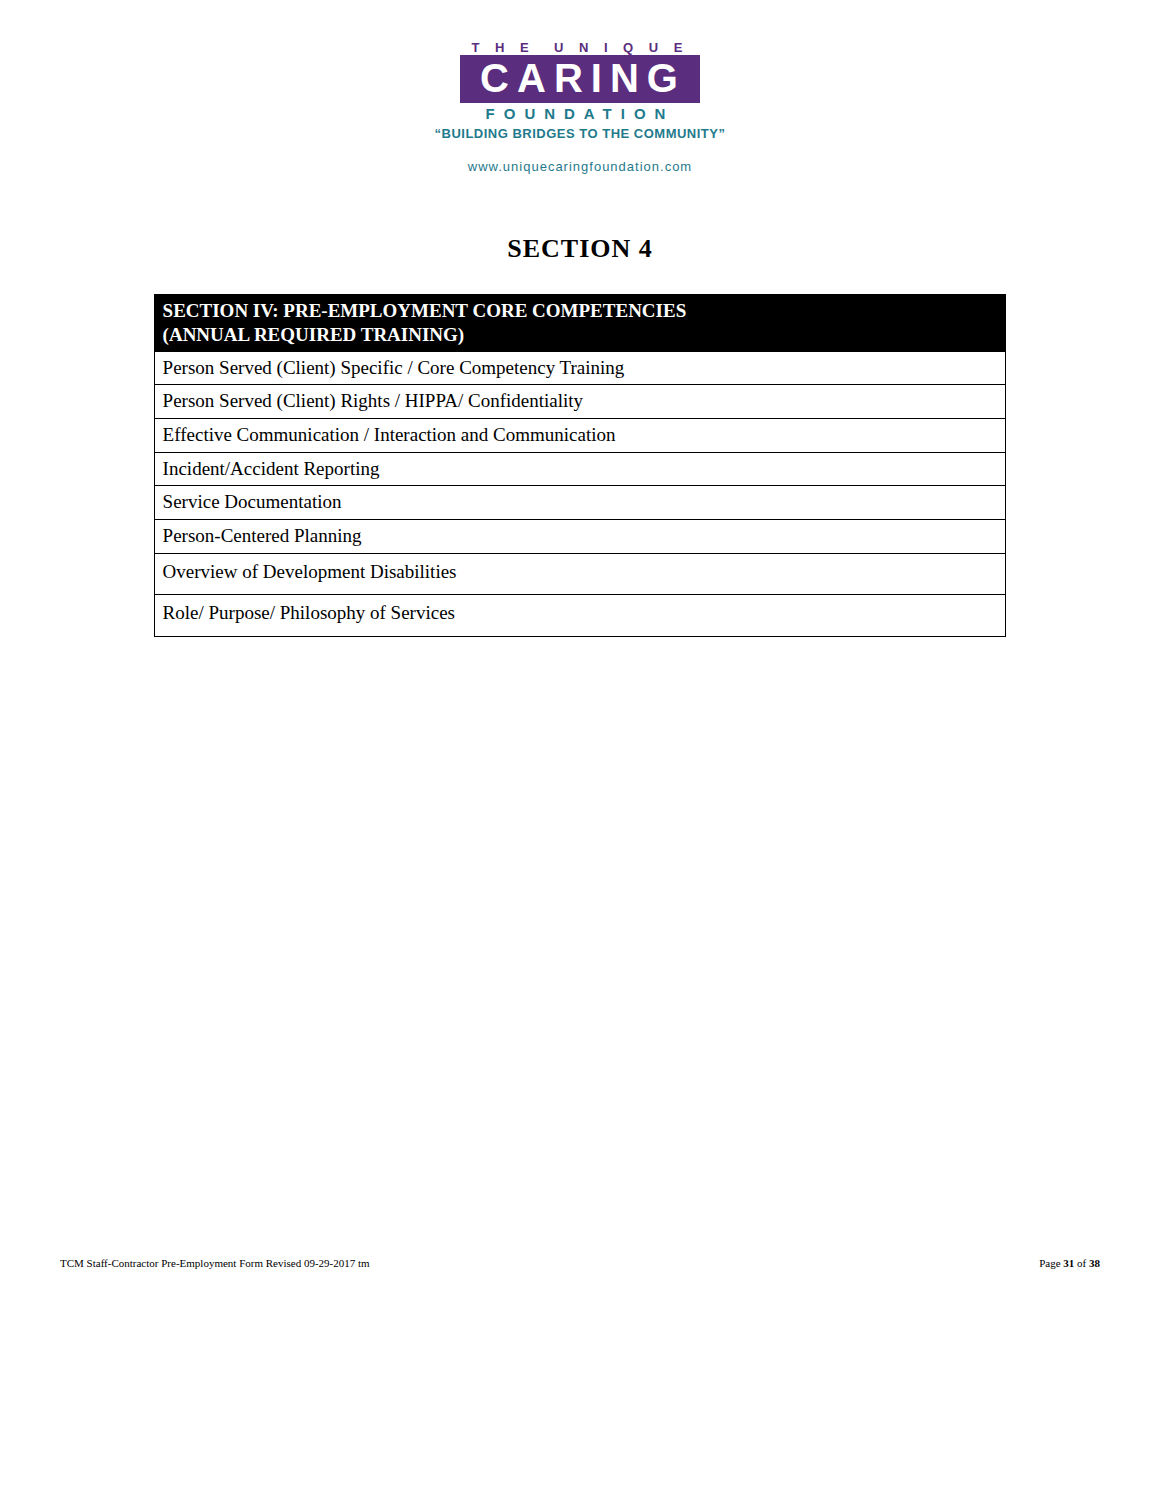T H E U N I Q U E
CARING
FOUNDATION
“BUILDING BRIDGES TO THE COMMUNITY”
www.uniquecaringfoundation.com
SECTION 4
| SECTION IV: PRE-EMPLOYMENT CORE COMPETENCIES (ANNUAL REQUIRED TRAINING) |
| --- |
| Person Served (Client) Specific / Core Competency Training |
| Person Served (Client) Rights / HIPPA/ Confidentiality |
| Effective Communication / Interaction and Communication |
| Incident/Accident Reporting |
| Service Documentation |
| Person-Centered Planning |
| Overview of Development Disabilities |
| Role/ Purpose/ Philosophy of Services |
TCM Staff-Contractor Pre-Employment Form Revised 09-29-2017 tm
Page 31 of 38